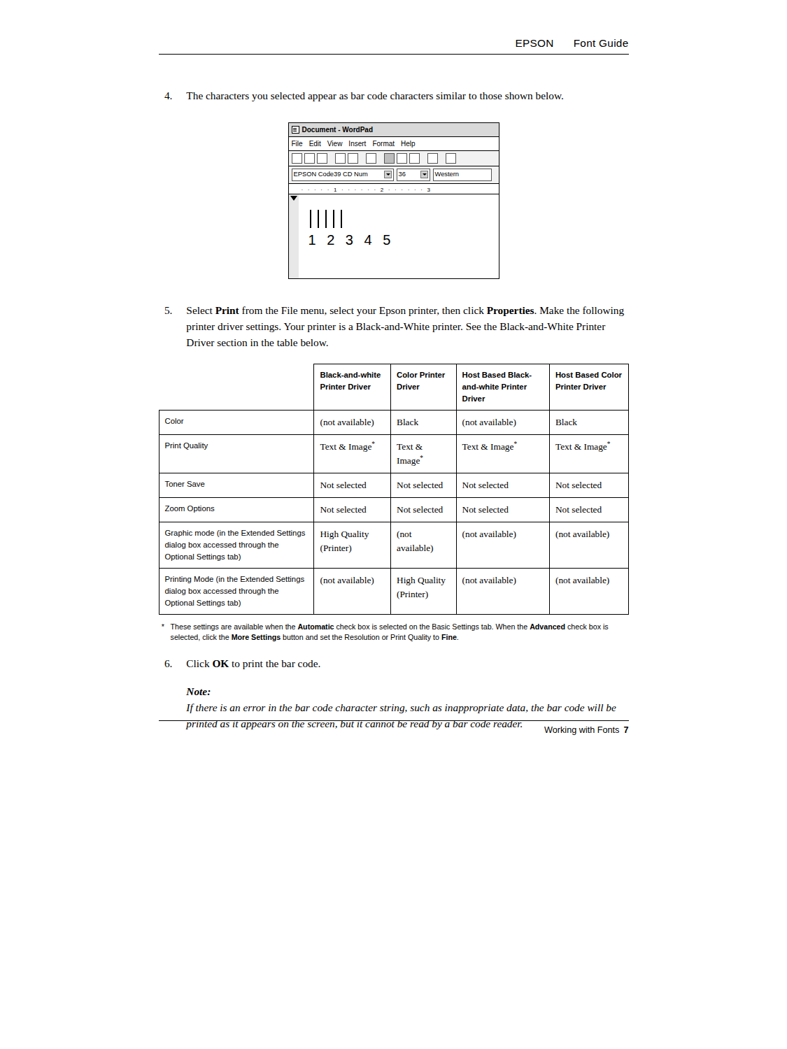EPSON Font Guide
4. The characters you selected appear as bar code characters similar to those shown below.
Document - WordPad
File Edit View Insert Format Help
EPSON Code39 CD Num
36
Western
· · · · · 1 · · · · · · 2 · · · · · · 3
1 2 3 4 5
5. Select Print from the File menu, select your Epson printer, then click Properties. Make the following printer driver settings. Your printer is a Black-and-White printer. See the Black-and-White Printer Driver section in the table below.
| | Black-and-white Printer Driver | Color Printer Driver | Host Based Black-and-white Printer Driver | Host Based Color Printer Driver |
| --- | --- | --- | --- | --- |
| Color | (not available) | Black | (not available) | Black |
| Print Quality | Text & Image * | Text & Image * | Text & Image * | Text & Image * |
| Toner Save | Not selected | Not selected | Not selected | Not selected |
| Zoom Options | Not selected | Not selected | Not selected | Not selected |
| Graphic mode (in the Extended Settings dialog box accessed through the Optional Settings tab) | High Quality (Printer) | (not available) | (not available) | (not available) |
| Printing Mode (in the Extended Settings dialog box accessed through the Optional Settings tab) | (not available) | High Quality (Printer) | (not available) | (not available) |
* These settings are available when the Automatic check box is selected on the Basic Settings tab. When the Advanced check box is selected, click the More Settings button and set the Resolution or Print Quality to Fine.
6. Click OK to print the bar code.
Note:
If there is an error in the bar code character string, such as inappropriate data, the bar code will be printed as it appears on the screen, but it cannot be read by a bar code reader.
Working with Fonts7